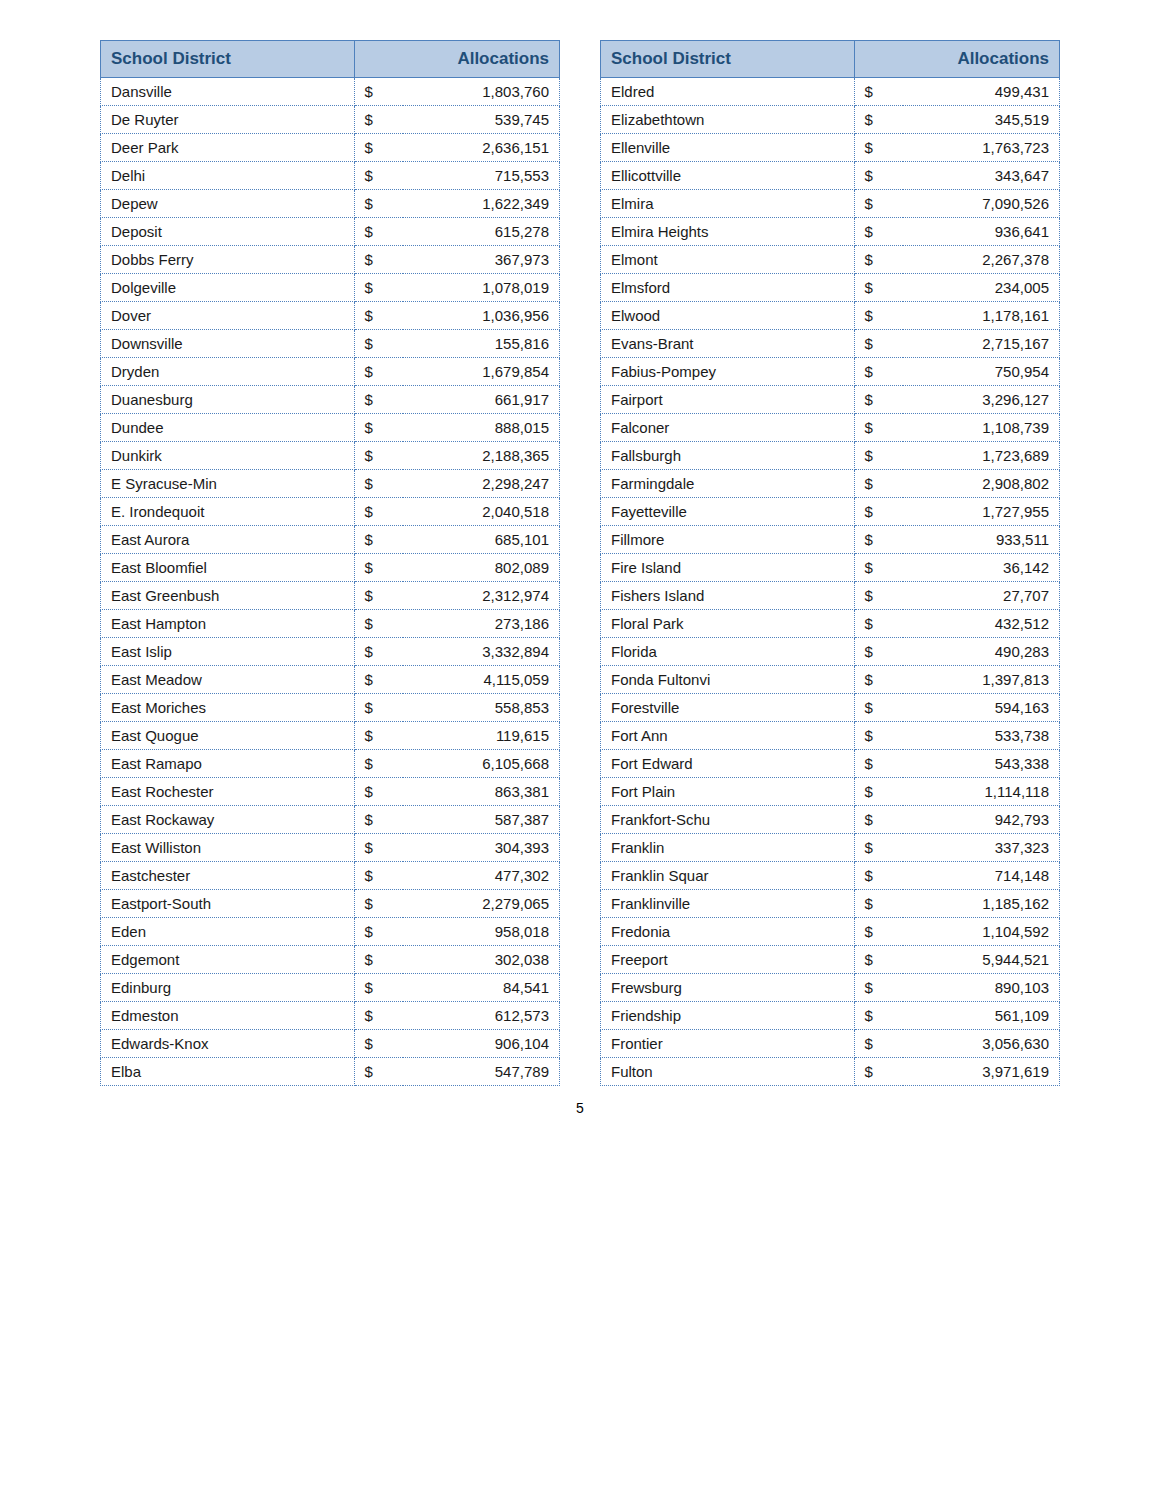| School District | Allocations |
| --- | --- |
| Dansville | $ | 1,803,760 |
| De Ruyter | $ | 539,745 |
| Deer Park | $ | 2,636,151 |
| Delhi | $ | 715,553 |
| Depew | $ | 1,622,349 |
| Deposit | $ | 615,278 |
| Dobbs Ferry | $ | 367,973 |
| Dolgeville | $ | 1,078,019 |
| Dover | $ | 1,036,956 |
| Downsville | $ | 155,816 |
| Dryden | $ | 1,679,854 |
| Duanesburg | $ | 661,917 |
| Dundee | $ | 888,015 |
| Dunkirk | $ | 2,188,365 |
| E Syracuse-Min | $ | 2,298,247 |
| E. Irondequoit | $ | 2,040,518 |
| East Aurora | $ | 685,101 |
| East Bloomfiel | $ | 802,089 |
| East Greenbush | $ | 2,312,974 |
| East Hampton | $ | 273,186 |
| East Islip | $ | 3,332,894 |
| East Meadow | $ | 4,115,059 |
| East Moriches | $ | 558,853 |
| East Quogue | $ | 119,615 |
| East Ramapo | $ | 6,105,668 |
| East Rochester | $ | 863,381 |
| East Rockaway | $ | 587,387 |
| East Williston | $ | 304,393 |
| Eastchester | $ | 477,302 |
| Eastport-South | $ | 2,279,065 |
| Eden | $ | 958,018 |
| Edgemont | $ | 302,038 |
| Edinburg | $ | 84,541 |
| Edmeston | $ | 612,573 |
| Edwards-Knox | $ | 906,104 |
| Elba | $ | 547,789 |
| School District | Allocations |
| --- | --- |
| Eldred | $ | 499,431 |
| Elizabethtown | $ | 345,519 |
| Ellenville | $ | 1,763,723 |
| Ellicottville | $ | 343,647 |
| Elmira | $ | 7,090,526 |
| Elmira Heights | $ | 936,641 |
| Elmont | $ | 2,267,378 |
| Elmsford | $ | 234,005 |
| Elwood | $ | 1,178,161 |
| Evans-Brant | $ | 2,715,167 |
| Fabius-Pompey | $ | 750,954 |
| Fairport | $ | 3,296,127 |
| Falconer | $ | 1,108,739 |
| Fallsburgh | $ | 1,723,689 |
| Farmingdale | $ | 2,908,802 |
| Fayetteville | $ | 1,727,955 |
| Fillmore | $ | 933,511 |
| Fire Island | $ | 36,142 |
| Fishers Island | $ | 27,707 |
| Floral Park | $ | 432,512 |
| Florida | $ | 490,283 |
| Fonda Fultonvi | $ | 1,397,813 |
| Forestville | $ | 594,163 |
| Fort Ann | $ | 533,738 |
| Fort Edward | $ | 543,338 |
| Fort Plain | $ | 1,114,118 |
| Frankfort-Schu | $ | 942,793 |
| Franklin | $ | 337,323 |
| Franklin Squar | $ | 714,148 |
| Franklinville | $ | 1,185,162 |
| Fredonia | $ | 1,104,592 |
| Freeport | $ | 5,944,521 |
| Frewsburg | $ | 890,103 |
| Friendship | $ | 561,109 |
| Frontier | $ | 3,056,630 |
| Fulton | $ | 3,971,619 |
5